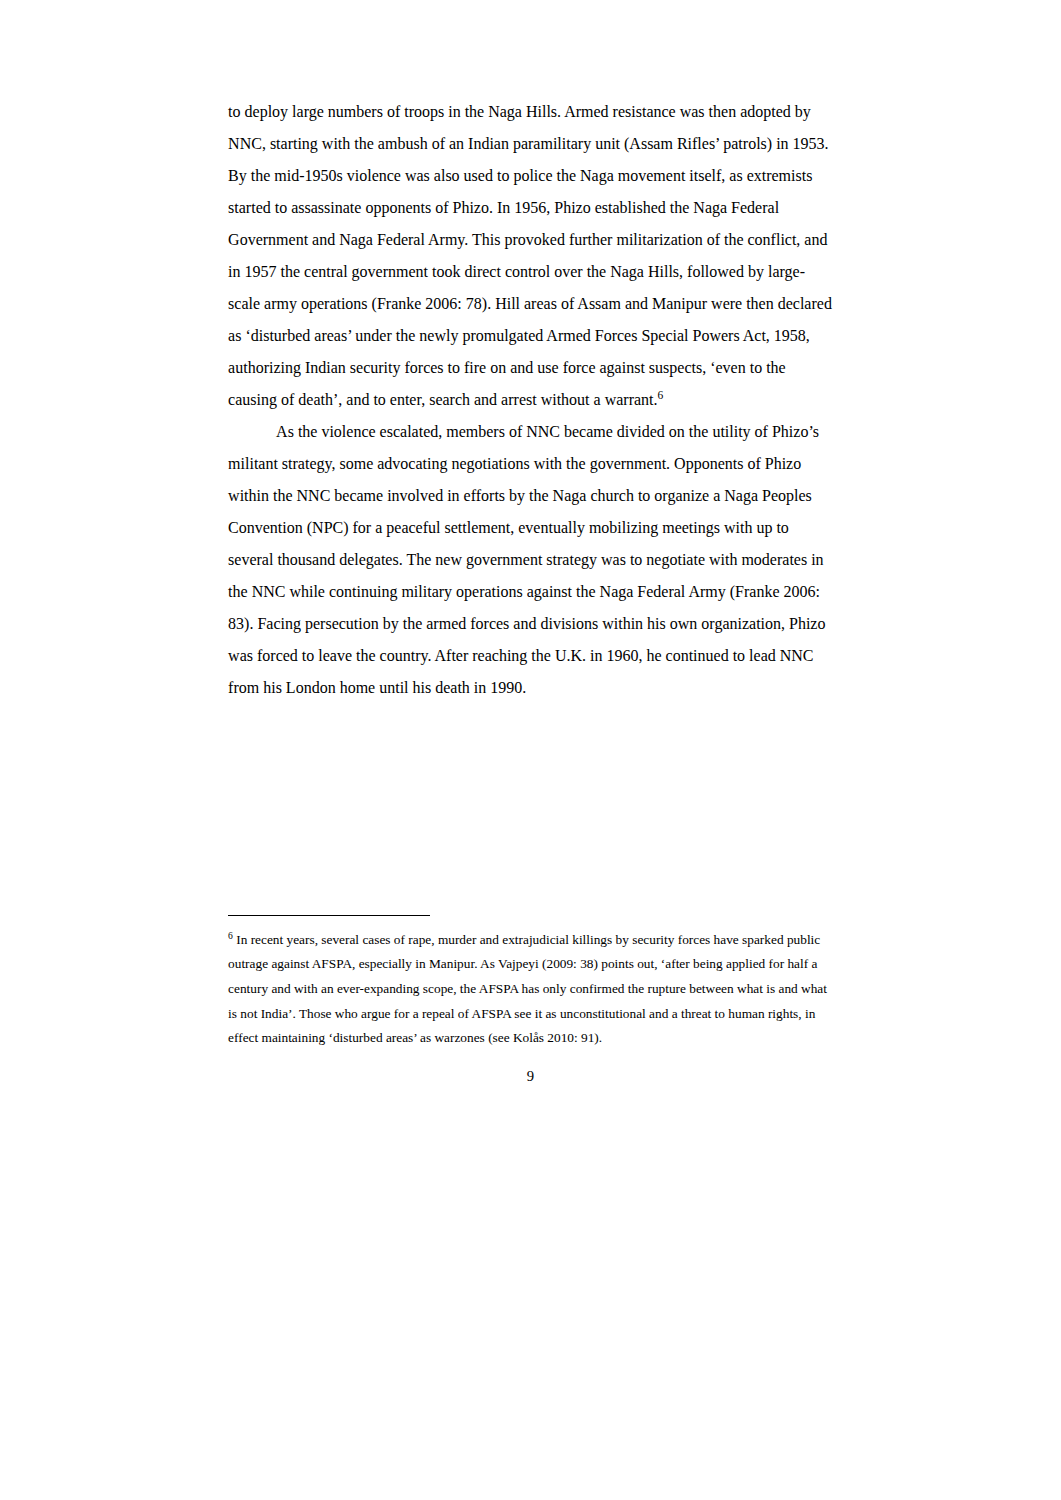to deploy large numbers of troops in the Naga Hills. Armed resistance was then adopted by NNC, starting with the ambush of an Indian paramilitary unit (Assam Rifles’ patrols) in 1953. By the mid-1950s violence was also used to police the Naga movement itself, as extremists started to assassinate opponents of Phizo. In 1956, Phizo established the Naga Federal Government and Naga Federal Army. This provoked further militarization of the conflict, and in 1957 the central government took direct control over the Naga Hills, followed by large-scale army operations (Franke 2006: 78). Hill areas of Assam and Manipur were then declared as ‘disturbed areas’ under the newly promulgated Armed Forces Special Powers Act, 1958, authorizing Indian security forces to fire on and use force against suspects, ‘even to the causing of death’, and to enter, search and arrest without a warrant.6
As the violence escalated, members of NNC became divided on the utility of Phizo’s militant strategy, some advocating negotiations with the government. Opponents of Phizo within the NNC became involved in efforts by the Naga church to organize a Naga Peoples Convention (NPC) for a peaceful settlement, eventually mobilizing meetings with up to several thousand delegates. The new government strategy was to negotiate with moderates in the NNC while continuing military operations against the Naga Federal Army (Franke 2006: 83). Facing persecution by the armed forces and divisions within his own organization, Phizo was forced to leave the country. After reaching the U.K. in 1960, he continued to lead NNC from his London home until his death in 1990.
6 In recent years, several cases of rape, murder and extrajudicial killings by security forces have sparked public outrage against AFSPA, especially in Manipur. As Vajpeyi (2009: 38) points out, ‘after being applied for half a century and with an ever-expanding scope, the AFSPA has only confirmed the rupture between what is and what is not India’. Those who argue for a repeal of AFSPA see it as unconstitutional and a threat to human rights, in effect maintaining ‘disturbed areas’ as warzones (see Kolås 2010: 91).
9